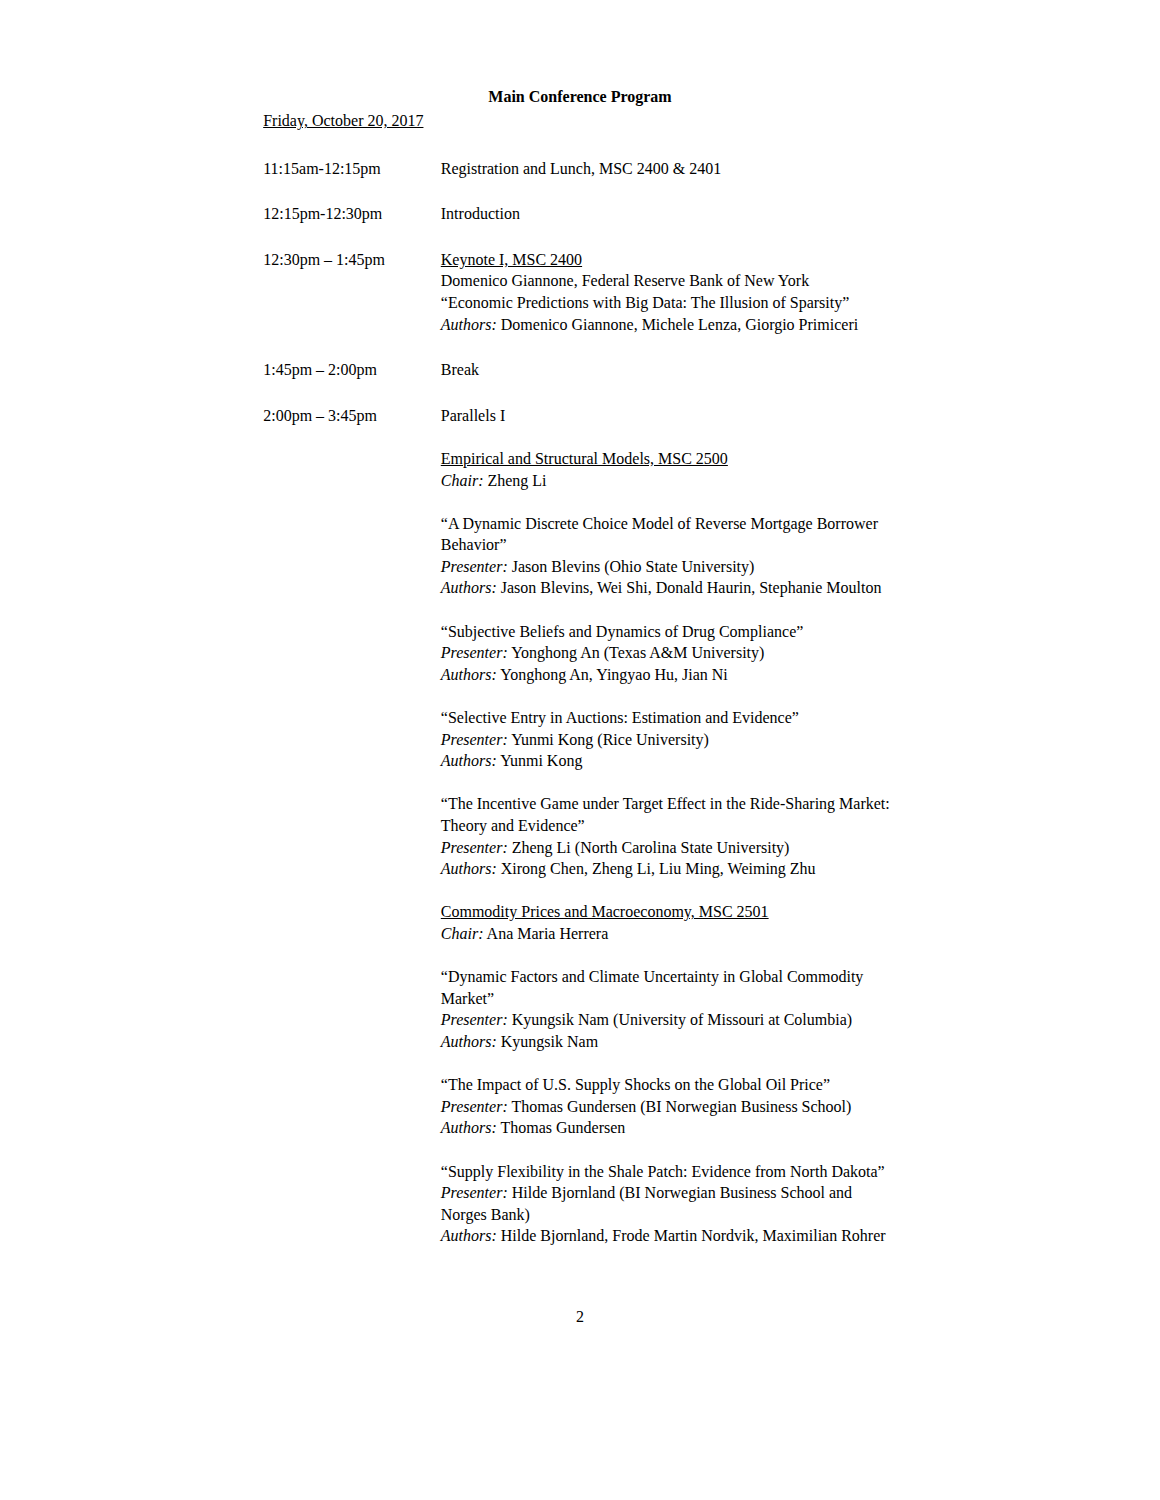Main Conference Program
Friday, October 20, 2017
| 11:15am-12:15pm | Registration and Lunch, MSC 2400 & 2401 |
| 12:15pm-12:30pm | Introduction |
| 12:30pm – 1:45pm | Keynote I, MSC 2400 Domenico Giannone, Federal Reserve Bank of New York “Economic Predictions with Big Data: The Illusion of Sparsity” Authors: Domenico Giannone, Michele Lenza, Giorgio Primiceri |
| 1:45pm – 2:00pm | Break |
| 2:00pm – 3:45pm | Parallels I Empirical and Structural Models, MSC 2500 Chair: Zheng Li “A Dynamic Discrete Choice Model of Reverse Mortgage Borrower Behavior” Presenter: Jason Blevins (Ohio State University) Authors: Jason Blevins, Wei Shi, Donald Haurin, Stephanie Moulton “Subjective Beliefs and Dynamics of Drug Compliance” Presenter: Yonghong An (Texas A&M University) Authors: Yonghong An, Yingyao Hu, Jian Ni “Selective Entry in Auctions: Estimation and Evidence” Presenter: Yunmi Kong (Rice University) Authors: Yunmi Kong “The Incentive Game under Target Effect in the Ride-Sharing Market: Theory and Evidence” Presenter: Zheng Li (North Carolina State University) Authors: Xirong Chen, Zheng Li, Liu Ming, Weiming Zhu Commodity Prices and Macroeconomy, MSC 2501 Chair: Ana Maria Herrera “Dynamic Factors and Climate Uncertainty in Global Commodity Market” Presenter: Kyungsik Nam (University of Missouri at Columbia) Authors: Kyungsik Nam “The Impact of U.S. Supply Shocks on the Global Oil Price” Presenter: Thomas Gundersen (BI Norwegian Business School) Authors: Thomas Gundersen “Supply Flexibility in the Shale Patch: Evidence from North Dakota” Presenter: Hilde Bjornland (BI Norwegian Business School and Norges Bank) Authors: Hilde Bjornland, Frode Martin Nordvik, Maximilian Rohrer |
2